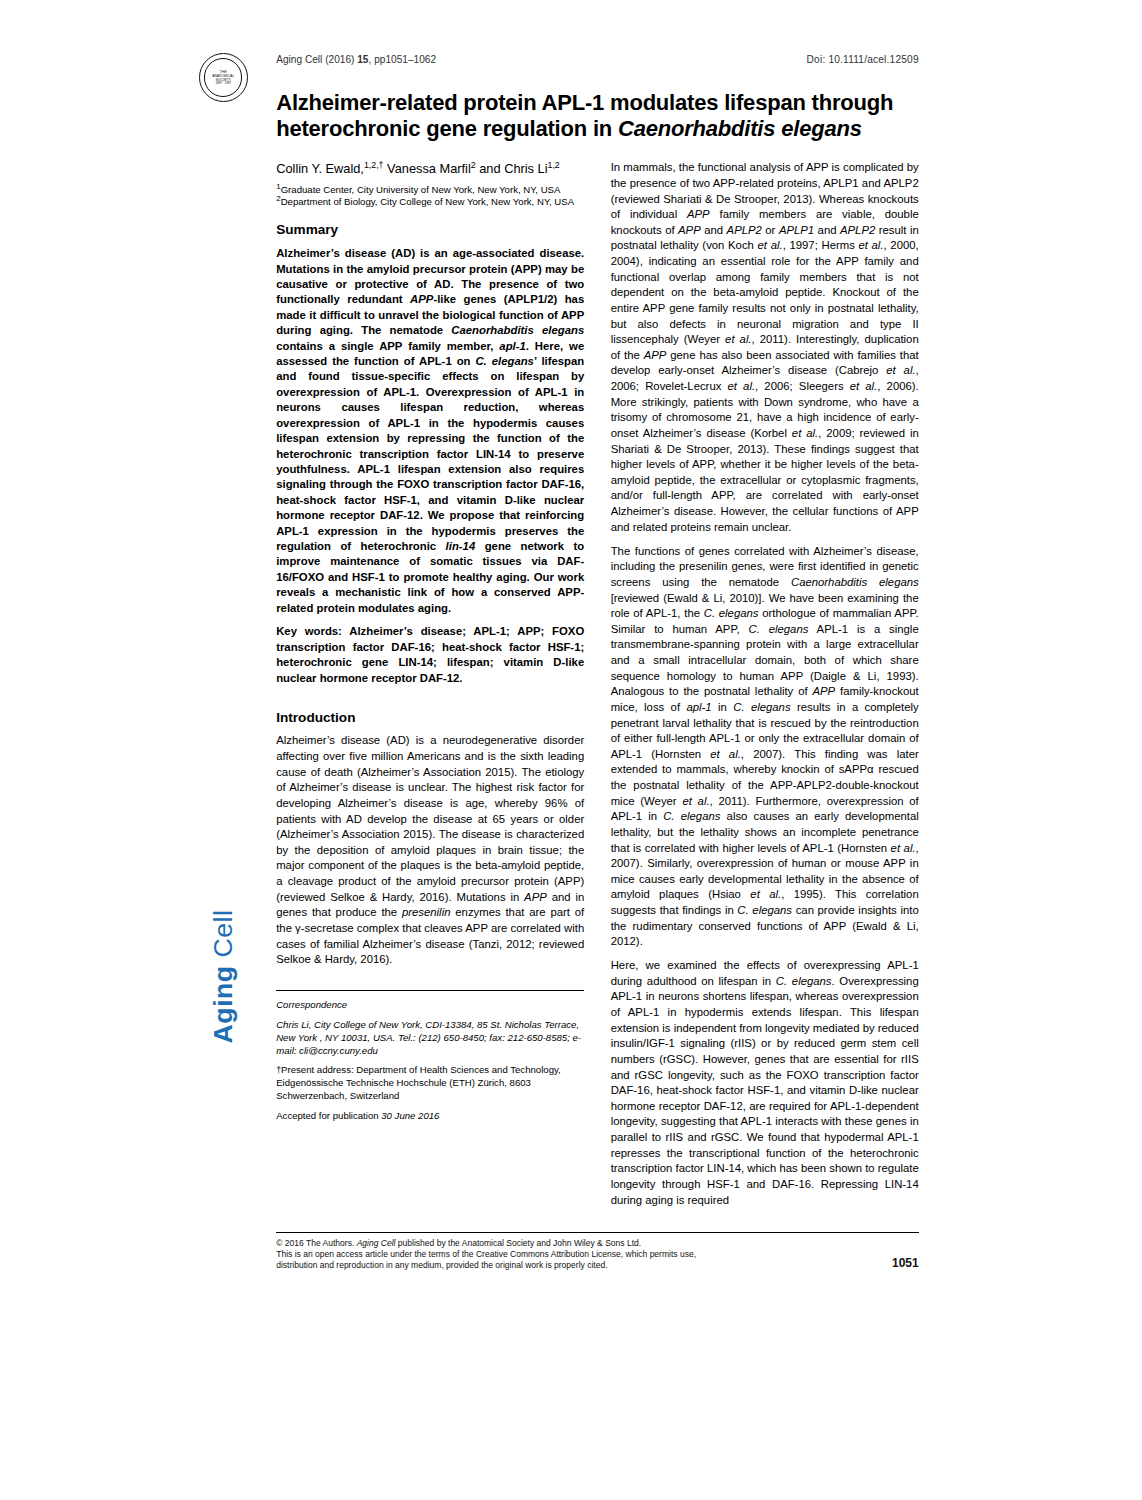Aging Cell (2016) 15, pp1051–1062
Doi: 10.1111/acel.12509
THE ANATOMICAL SOCIETY 1887 · 1987
Aging Cell
Alzheimer-related protein APL-1 modulates lifespan through heterochronic gene regulation in Caenorhabditis elegans
Collin Y. Ewald,1,2,† Vanessa Marfil2 and Chris Li1,2
1Graduate Center, City University of New York, New York, NY, USA
2Department of Biology, City College of New York, New York, NY, USA
Summary
Alzheimer’s disease (AD) is an age-associated disease. Mutations in the amyloid precursor protein (APP) may be causative or protective of AD. The presence of two functionally redundant APP-like genes (APLP1/2) has made it difficult to unravel the biological function of APP during aging. The nematode Caenorhabditis elegans contains a single APP family member, apl-1. Here, we assessed the function of APL-1 on C. elegans’ lifespan and found tissue-specific effects on lifespan by overexpression of APL-1. Overexpression of APL-1 in neurons causes lifespan reduction, whereas overexpression of APL-1 in the hypodermis causes lifespan extension by repressing the function of the heterochronic transcription factor LIN-14 to preserve youthfulness. APL-1 lifespan extension also requires signaling through the FOXO transcription factor DAF-16, heat-shock factor HSF-1, and vitamin D-like nuclear hormone receptor DAF-12. We propose that reinforcing APL-1 expression in the hypodermis preserves the regulation of heterochronic lin-14 gene network to improve maintenance of somatic tissues via DAF-16/FOXO and HSF-1 to promote healthy aging. Our work reveals a mechanistic link of how a conserved APP-related protein modulates aging.
Key words: Alzheimer’s disease; APL-1; APP; FOXO transcription factor DAF-16; heat-shock factor HSF-1; heterochronic gene LIN-14; lifespan; vitamin D-like nuclear hormone receptor DAF-12.
Introduction
Alzheimer’s disease (AD) is a neurodegenerative disorder affecting over five million Americans and is the sixth leading cause of death (Alzheimer’s Association 2015). The etiology of Alzheimer’s disease is unclear. The highest risk factor for developing Alzheimer’s disease is age, whereby 96% of patients with AD develop the disease at 65 years or older (Alzheimer’s Association 2015). The disease is characterized by the deposition of amyloid plaques in brain tissue; the major component of the plaques is the beta-amyloid peptide, a cleavage product of the amyloid precursor protein (APP) (reviewed Selkoe & Hardy, 2016). Mutations in APP and in genes that produce the presenilin enzymes that are part of the γ-secretase complex that cleaves APP are correlated with cases of familial Alzheimer’s disease (Tanzi, 2012; reviewed Selkoe & Hardy, 2016).
Correspondence
Chris Li, City College of New York, CDI-13384, 85 St. Nicholas Terrace, New York , NY 10031, USA. Tel.: (212) 650-8450; fax: 212-650-8585; e-mail: cli@ccny.cuny.edu
†Present address: Department of Health Sciences and Technology, Eidgenössische Technische Hochschule (ETH) Zürich, 8603 Schwerzenbach, Switzerland
Accepted for publication 30 June 2016
In mammals, the functional analysis of APP is complicated by the presence of two APP-related proteins, APLP1 and APLP2 (reviewed Shariati & De Strooper, 2013). Whereas knockouts of individual APP family members are viable, double knockouts of APP and APLP2 or APLP1 and APLP2 result in postnatal lethality (von Koch et al., 1997; Herms et al., 2000, 2004), indicating an essential role for the APP family and functional overlap among family members that is not dependent on the beta-amyloid peptide. Knockout of the entire APP gene family results not only in postnatal lethality, but also defects in neuronal migration and type II lissencephaly (Weyer et al., 2011). Interestingly, duplication of the APP gene has also been associated with families that develop early-onset Alzheimer’s disease (Cabrejo et al., 2006; Rovelet-Lecrux et al., 2006; Sleegers et al., 2006). More strikingly, patients with Down syndrome, who have a trisomy of chromosome 21, have a high incidence of early-onset Alzheimer’s disease (Korbel et al., 2009; reviewed in Shariati & De Strooper, 2013). These findings suggest that higher levels of APP, whether it be higher levels of the beta-amyloid peptide, the extracellular or cytoplasmic fragments, and/or full-length APP, are correlated with early-onset Alzheimer’s disease. However, the cellular functions of APP and related proteins remain unclear.
The functions of genes correlated with Alzheimer’s disease, including the presenilin genes, were first identified in genetic screens using the nematode Caenorhabditis elegans [reviewed (Ewald & Li, 2010)]. We have been examining the role of APL-1, the C. elegans orthologue of mammalian APP. Similar to human APP, C. elegans APL-1 is a single transmembrane-spanning protein with a large extracellular and a small intracellular domain, both of which share sequence homology to human APP (Daigle & Li, 1993). Analogous to the postnatal lethality of APP family-knockout mice, loss of apl-1 in C. elegans results in a completely penetrant larval lethality that is rescued by the reintroduction of either full-length APL-1 or only the extracellular domain of APL-1 (Hornsten et al., 2007). This finding was later extended to mammals, whereby knockin of sAPPα rescued the postnatal lethality of the APP-APLP2-double-knockout mice (Weyer et al., 2011). Furthermore, overexpression of APL-1 in C. elegans also causes an early developmental lethality, but the lethality shows an incomplete penetrance that is correlated with higher levels of APL-1 (Hornsten et al., 2007). Similarly, overexpression of human or mouse APP in mice causes early developmental lethality in the absence of amyloid plaques (Hsiao et al., 1995). This correlation suggests that findings in C. elegans can provide insights into the rudimentary conserved functions of APP (Ewald & Li, 2012).
Here, we examined the effects of overexpressing APL-1 during adulthood on lifespan in C. elegans. Overexpressing APL-1 in neurons shortens lifespan, whereas overexpression of APL-1 in hypodermis extends lifespan. This lifespan extension is independent from longevity mediated by reduced insulin/IGF-1 signaling (rIIS) or by reduced germ stem cell numbers (rGSC). However, genes that are essential for rIIS and rGSC longevity, such as the FOXO transcription factor DAF-16, heat-shock factor HSF-1, and vitamin D-like nuclear hormone receptor DAF-12, are required for APL-1-dependent longevity, suggesting that APL-1 interacts with these genes in parallel to rIIS and rGSC. We found that hypodermal APL-1 represses the transcriptional function of the heterochronic transcription factor LIN-14, which has been shown to regulate longevity through HSF-1 and DAF-16. Repressing LIN-14 during aging is required
© 2016 The Authors. Aging Cell published by the Anatomical Society and John Wiley & Sons Ltd.
This is an open access article under the terms of the Creative Commons Attribution License, which permits use,
distribution and reproduction in any medium, provided the original work is properly cited. 1051